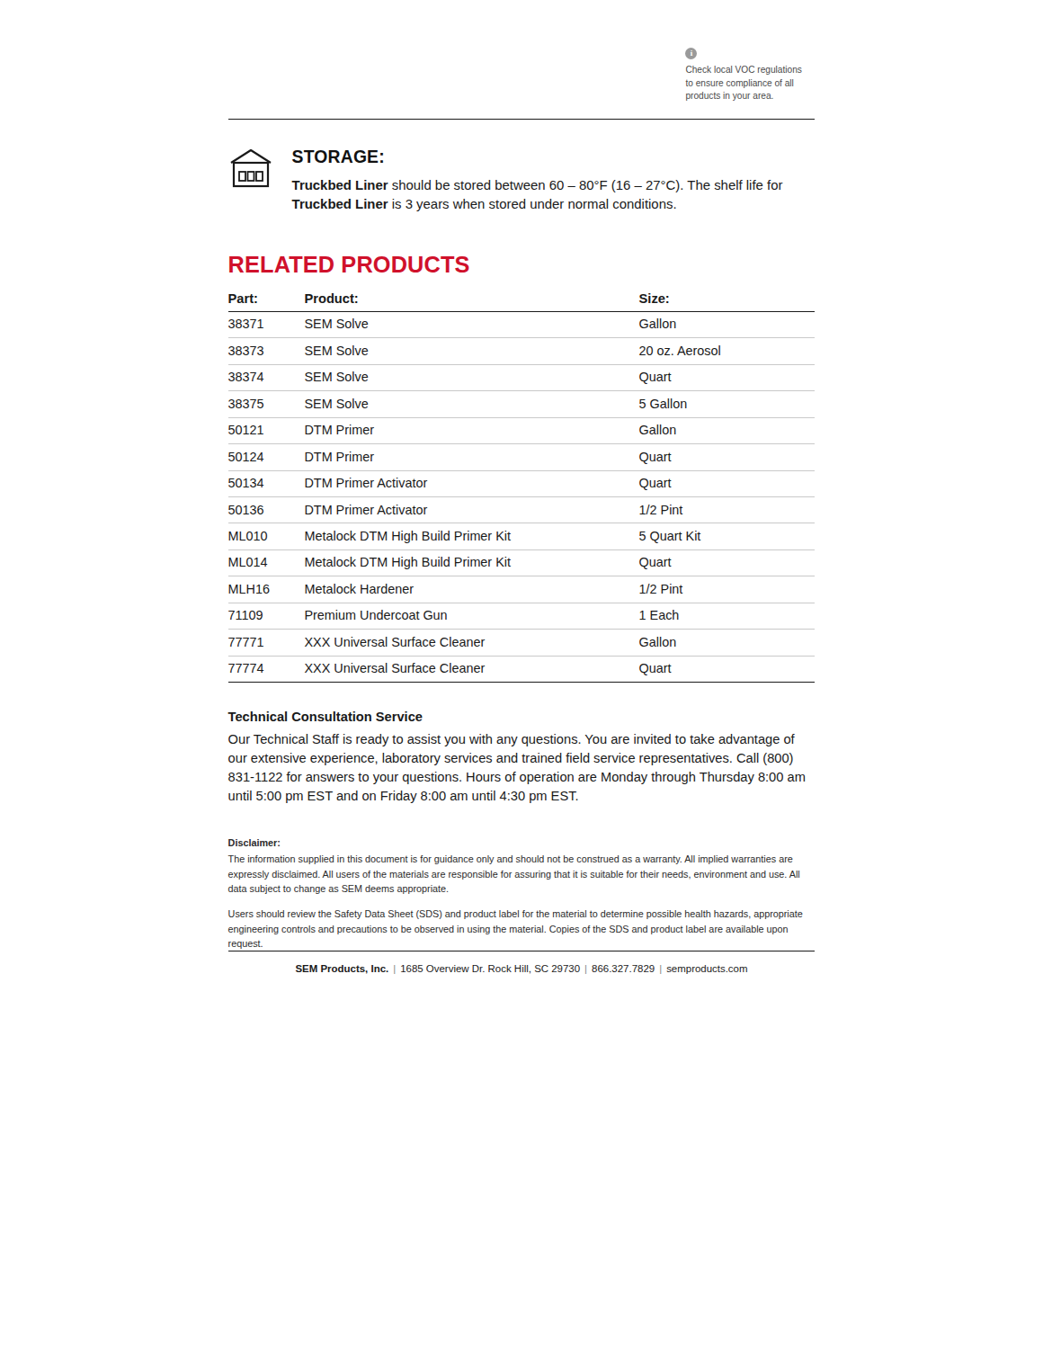i
Check local VOC regulations to ensure compliance of all products in your area.
STORAGE:
Truckbed Liner should be stored between 60 – 80°F (16 – 27°C). The shelf life for Truckbed Liner is 3 years when stored under normal conditions.
Related Products
| Part: | Product: | Size: |
| --- | --- | --- |
| 38371 | SEM Solve | Gallon |
| 38373 | SEM Solve | 20 oz. Aerosol |
| 38374 | SEM Solve | Quart |
| 38375 | SEM Solve | 5 Gallon |
| 50121 | DTM Primer | Gallon |
| 50124 | DTM Primer | Quart |
| 50134 | DTM Primer Activator | Quart |
| 50136 | DTM Primer Activator | 1/2 Pint |
| ML010 | Metalock DTM High Build Primer Kit | 5 Quart Kit |
| ML014 | Metalock DTM High Build Primer Kit | Quart |
| MLH16 | Metalock Hardener | 1/2 Pint |
| 71109 | Premium Undercoat Gun | 1 Each |
| 77771 | XXX Universal Surface Cleaner | Gallon |
| 77774 | XXX Universal Surface Cleaner | Quart |
Technical Consultation Service
Our Technical Staff is ready to assist you with any questions. You are invited to take advantage of our extensive experience, laboratory services and trained field service representatives. Call (800) 831-1122 for answers to your questions. Hours of operation are Monday through Thursday 8:00 am until 5:00 pm EST and on Friday 8:00 am until 4:30 pm EST.
Disclaimer:
The information supplied in this document is for guidance only and should not be construed as a warranty. All implied warranties are expressly disclaimed. All users of the materials are responsible for assuring that it is suitable for their needs, environment and use. All data subject to change as SEM deems appropriate.
Users should review the Safety Data Sheet (SDS) and product label for the material to determine possible health hazards, appropriate
engineering controls and precautions to be observed in using the material. Copies of the SDS and product label are available upon request.
SEM Products, Inc.|1685 Overview Dr. Rock Hill, SC 29730|866.327.7829|semproducts.com